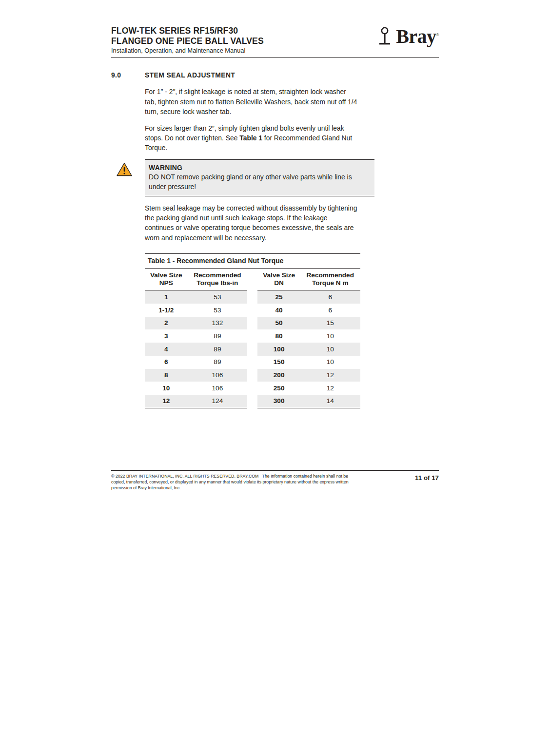FLOW-TEK SERIES RF15/RF30
FLANGED ONE PIECE BALL VALVES
Installation, Operation, and Maintenance Manual
Bray®
9.0 STEM SEAL ADJUSTMENT
For 1″ - 2″, if slight leakage is noted at stem, straighten lock washer tab, tighten stem nut to flatten Belleville Washers, back stem nut off 1/4 turn, secure lock washer tab.
For sizes larger than 2″, simply tighten gland bolts evenly until leak stops. Do not over tighten. See Table 1 for Recommended Gland Nut Torque.
WARNING
DO NOT remove packing gland or any other valve parts while line is under pressure!
Stem seal leakage may be corrected without disassembly by tightening the packing gland nut until such leakage stops. If the leakage continues or valve operating torque becomes excessive, the seals are worn and replacement will be necessary.
Table 1 - Recommended Gland Nut Torque
| Valve Size NPS | Recommended Torque lbs-in | | Valve Size DN | Recommended Torque N m |
| --- | --- | --- | --- | --- |
| 1 | 53 | | 25 | 6 |
| 1-1/2 | 53 | | 40 | 6 |
| 2 | 132 | | 50 | 15 |
| 3 | 89 | | 80 | 10 |
| 4 | 89 | | 100 | 10 |
| 6 | 89 | | 150 | 10 |
| 8 | 106 | | 200 | 12 |
| 10 | 106 | | 250 | 12 |
| 12 | 124 | | 300 | 14 |
© 2022 BRAY INTERNATIONAL, INC. ALL RIGHTS RESERVED. BRAY.COM The Information contained herein shall not be copied, transferred, conveyed, or displayed in any manner that would violate its proprietary nature without the express written permission of Bray International, Inc.
11 of 17